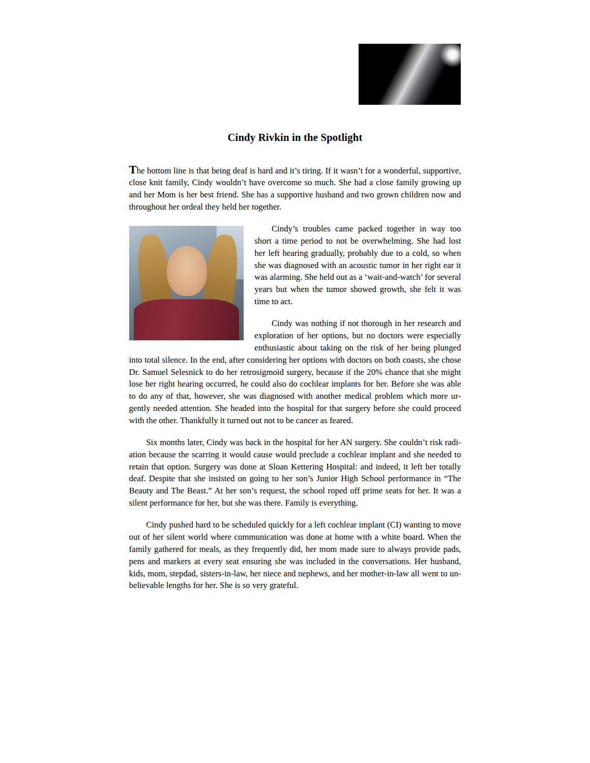Cindy Rivkin in the Spotlight
The bottom line is that being deaf is hard and it’s tiring. If it wasn’t for a wonderful, supportive, close knit family, Cindy wouldn’t have overcome so much. She had a close family growing up and her Mom is her best friend. She has a supportive husband and two grown children now and throughout her ordeal they held her together.
Cindy’s troubles came packed together in way too short a time period to not be overwhelming. She had lost her left hearing gradually, probably due to a cold, so when she was diagnosed with an acoustic tumor in her right ear it was alarming. She held out as a ‘wait-and-watch’ for several years but when the tumor showed growth, she felt it was time to act.
Cindy was nothing if not thorough in her research and exploration of her options, but no doctors were especially enthusiastic about taking on the risk of her being plunged into total silence. In the end, after considering her options with doctors on both coasts, she chose Dr. Samuel Selesnick to do her retrosigmoid surgery, because if the 20% chance that she might lose her right hearing occurred, he could also do cochlear implants for her. Before she was able to do any of that, however, she was diagnosed with another medical problem which more urgently needed attention. She headed into the hospital for that surgery before she could proceed with the other. Thankfully it turned out not to be cancer as feared.
Six months later, Cindy was back in the hospital for her AN surgery. She couldn’t risk radiation because the scarring it would cause would preclude a cochlear implant and she needed to retain that option. Surgery was done at Sloan Kettering Hospital: and indeed, it left her totally deaf. Despite that she insisted on going to her son’s Junior High School performance in “The Beauty and The Beast.” At her son’s request, the school roped off prime seats for her. It was a silent performance for her, but she was there. Family is everything.
Cindy pushed hard to be scheduled quickly for a left cochlear implant (CI) wanting to move out of her silent world where communication was done at home with a white board. When the family gathered for meals, as they frequently did, her mom made sure to always provide pads, pens and markers at every seat ensuring she was included in the conversations. Her husband, kids, mom, stepdad, sisters-in-law, her niece and nephews, and her mother-in-law all went to unbelievable lengths for her. She is so very grateful.